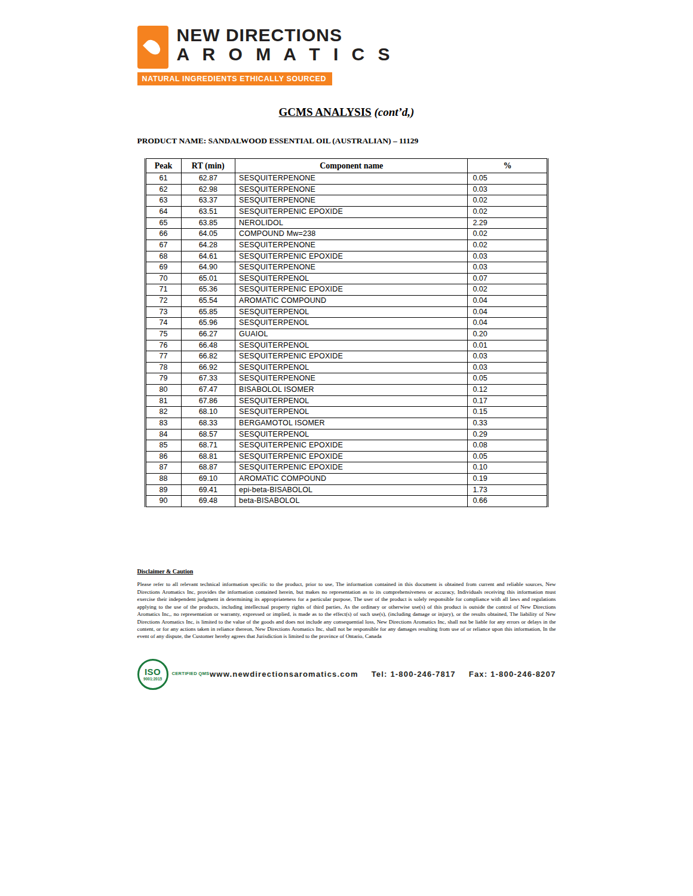NEW DIRECTIONS
A R O M A T I C S
NATURAL INGREDIENTS ETHICALLY SOURCED
GCMS ANALYSIS (cont’d,)
PRODUCT NAME: SANDALWOOD ESSENTIAL OIL (AUSTRALIAN) – 11129
| Peak | RT (min) | Component name | % |
| --- | --- | --- | --- |
| 61 | 62.87 | SESQUITERPENONE | 0.05 |
| 62 | 62.98 | SESQUITERPENONE | 0.03 |
| 63 | 63.37 | SESQUITERPENONE | 0.02 |
| 64 | 63.51 | SESQUITERPENIC EPOXIDE | 0.02 |
| 65 | 63.85 | NEROLIDOL | 2.29 |
| 66 | 64.05 | COMPOUND Mw=238 | 0.02 |
| 67 | 64.28 | SESQUITERPENONE | 0.02 |
| 68 | 64.61 | SESQUITERPENIC EPOXIDE | 0.03 |
| 69 | 64.90 | SESQUITERPENONE | 0.03 |
| 70 | 65.01 | SESQUITERPENOL | 0.07 |
| 71 | 65.36 | SESQUITERPENIC EPOXIDE | 0.02 |
| 72 | 65.54 | AROMATIC COMPOUND | 0.04 |
| 73 | 65.85 | SESQUITERPENOL | 0.04 |
| 74 | 65.96 | SESQUITERPENOL | 0.04 |
| 75 | 66.27 | GUAIOL | 0.20 |
| 76 | 66.48 | SESQUITERPENOL | 0.01 |
| 77 | 66.82 | SESQUITERPENIC EPOXIDE | 0.03 |
| 78 | 66.92 | SESQUITERPENOL | 0.03 |
| 79 | 67.33 | SESQUITERPENONE | 0.05 |
| 80 | 67.47 | BISABOLOL ISOMER | 0.12 |
| 81 | 67.86 | SESQUITERPENOL | 0.17 |
| 82 | 68.10 | SESQUITERPENOL | 0.15 |
| 83 | 68.33 | BERGAMOTOL ISOMER | 0.33 |
| 84 | 68.57 | SESQUITERPENOL | 0.29 |
| 85 | 68.71 | SESQUITERPENIC EPOXIDE | 0.08 |
| 86 | 68.81 | SESQUITERPENIC EPOXIDE | 0.05 |
| 87 | 68.87 | SESQUITERPENIC EPOXIDE | 0.10 |
| 88 | 69.10 | AROMATIC COMPOUND | 0.19 |
| 89 | 69.41 | epi-beta-BISABOLOL | 1.73 |
| 90 | 69.48 | beta-BISABOLOL | 0.66 |
Disclaimer & Caution
Please refer to all relevant technical information specific to the product, prior to use, The information contained in this document is obtained from current and reliable sources, New Directions Aromatics Inc, provides the information contained herein, but makes no representation as to its comprehensiveness or accuracy, Individuals receiving this information must exercise their independent judgment in determining its appropriateness for a particular purpose, The user of the product is solely responsible for compliance with all laws and regulations applying to the use of the products, including intellectual property rights of third parties, As the ordinary or otherwise use(s) of this product is outside the control of New Directions Aromatics Inc,, no representation or warranty, expressed or implied, is made as to the effect(s) of such use(s), (including damage or injury), or the results obtained, The liability of New Directions Aromatics Inc, is limited to the value of the goods and does not include any consequential loss, New Directions Aromatics Inc, shall not be liable for any errors or delays in the content, or for any actions taken in reliance thereon, New Directions Aromatics Inc, shall not be responsible for any damages resulting from use of or reliance upon this information, In the event of any dispute, the Customer hereby agrees that Jurisdiction is limited to the province of Ontario, Canada
ISO
9001:2015
CERTIFIED QMS
www.newdirectionsaromatics.comTel: 1-800-246-7817 Fax: 1-800-246-8207